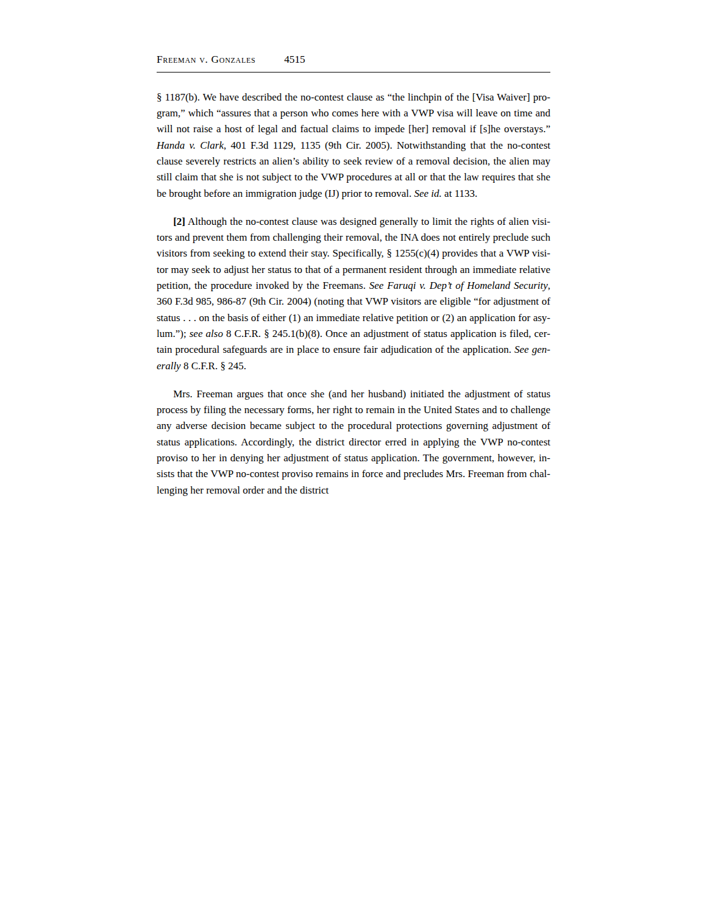Freeman v. Gonzales 4515
§ 1187(b). We have described the no-contest clause as “the linchpin of the [Visa Waiver] program,” which “assures that a person who comes here with a VWP visa will leave on time and will not raise a host of legal and factual claims to impede [her] removal if [s]he overstays.” Handa v. Clark, 401 F.3d 1129, 1135 (9th Cir. 2005). Notwithstanding that the no-contest clause severely restricts an alien’s ability to seek review of a removal decision, the alien may still claim that she is not subject to the VWP procedures at all or that the law requires that she be brought before an immigration judge (IJ) prior to removal. See id. at 1133.
[2] Although the no-contest clause was designed generally to limit the rights of alien visitors and prevent them from challenging their removal, the INA does not entirely preclude such visitors from seeking to extend their stay. Specifically, § 1255(c)(4) provides that a VWP visitor may seek to adjust her status to that of a permanent resident through an immediate relative petition, the procedure invoked by the Freemans. See Faruqi v. Dep’t of Homeland Security, 360 F.3d 985, 986-87 (9th Cir. 2004) (noting that VWP visitors are eligible “for adjustment of status . . . on the basis of either (1) an immediate relative petition or (2) an application for asylum.”); see also 8 C.F.R. § 245.1(b)(8). Once an adjustment of status application is filed, certain procedural safeguards are in place to ensure fair adjudication of the application. See generally 8 C.F.R. § 245.
Mrs. Freeman argues that once she (and her husband) initiated the adjustment of status process by filing the necessary forms, her right to remain in the United States and to challenge any adverse decision became subject to the procedural protections governing adjustment of status applications. Accordingly, the district director erred in applying the VWP no-contest proviso to her in denying her adjustment of status application. The government, however, insists that the VWP no-contest proviso remains in force and precludes Mrs. Freeman from challenging her removal order and the district